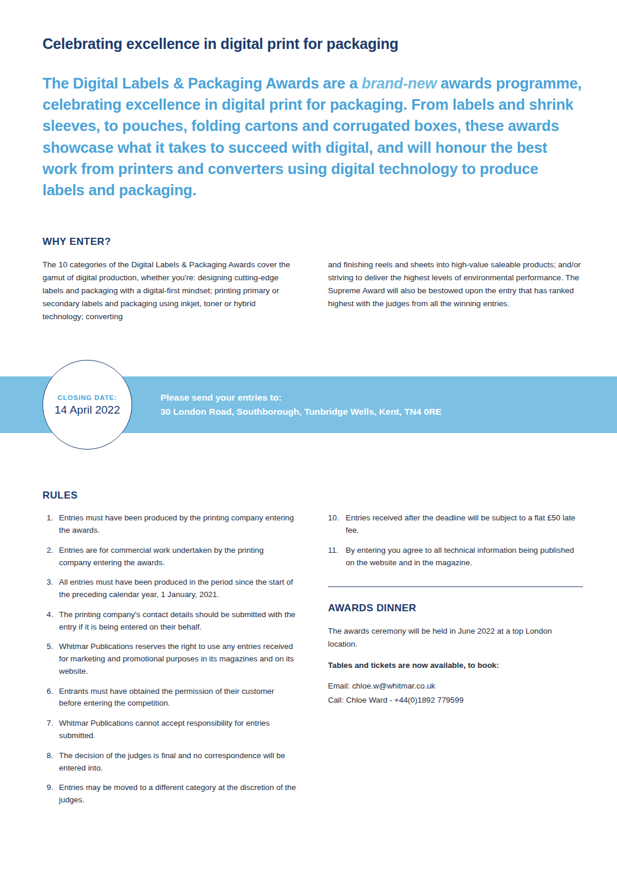Celebrating excellence in digital print for packaging
The Digital Labels & Packaging Awards are a brand-new awards programme, celebrating excellence in digital print for packaging. From labels and shrink sleeves, to pouches, folding cartons and corrugated boxes, these awards showcase what it takes to succeed with digital, and will honour the best work from printers and converters using digital technology to produce labels and packaging.
WHY ENTER?
The 10 categories of the Digital Labels & Packaging Awards cover the gamut of digital production, whether you're: designing cutting-edge labels and packaging with a digital-first mindset; printing primary or secondary labels and packaging using inkjet, toner or hybrid technology; converting
and finishing reels and sheets into high-value saleable products; and/or striving to deliver the highest levels of environmental performance. The Supreme Award will also be bestowed upon the entry that has ranked highest with the judges from all the winning entries.
CLOSING DATE:
14 April 2022
Please send your entries to:
30 London Road, Southborough, Tunbridge Wells, Kent, TN4 0RE
RULES
Entries must have been produced by the printing company entering the awards.
Entries are for commercial work undertaken by the printing company entering the awards.
All entries must have been produced in the period since the start of the preceding calendar year, 1 January, 2021.
The printing company's contact details should be submitted with the entry if it is being entered on their behalf.
Whitmar Publications reserves the right to use any entries received for marketing and promotional purposes in its magazines and on its website.
Entrants must have obtained the permission of their customer before entering the competition.
Whitmar Publications cannot accept responsibility for entries submitted.
The decision of the judges is final and no correspondence will be entered into.
Entries may be moved to a different category at the discretion of the judges.
Entries received after the deadline will be subject to a flat £50 late fee.
By entering you agree to all technical information being published on the website and in the magazine.
AWARDS DINNER
The awards ceremony will be held in June 2022 at a top London location.
Tables and tickets are now available, to book:
Email: chloe.w@whitmar.co.uk
Call: Chloe Ward - +44(0)1892 779599